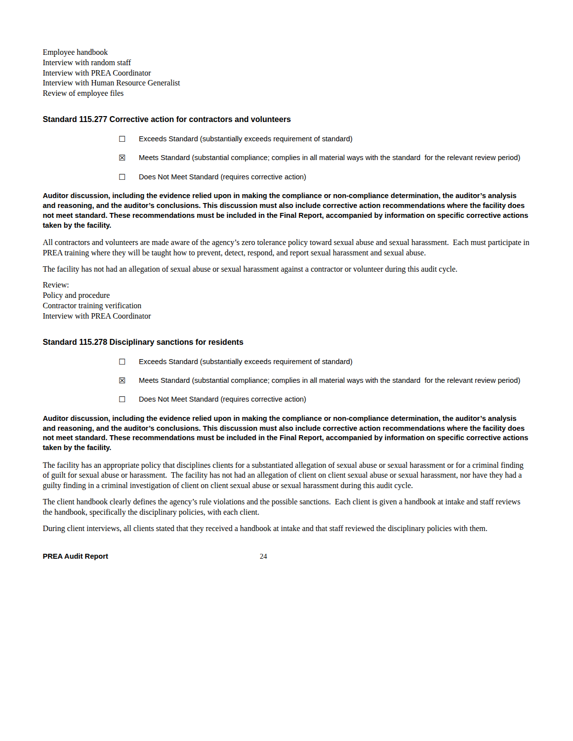Employee handbook
Interview with random staff
Interview with PREA Coordinator
Interview with Human Resource Generalist
Review of employee files
Standard 115.277 Corrective action for contractors and volunteers
☐ Exceeds Standard (substantially exceeds requirement of standard)
☒ Meets Standard (substantial compliance; complies in all material ways with the standard for the relevant review period)
☐ Does Not Meet Standard (requires corrective action)
Auditor discussion, including the evidence relied upon in making the compliance or non-compliance determination, the auditor’s analysis and reasoning, and the auditor’s conclusions. This discussion must also include corrective action recommendations where the facility does not meet standard. These recommendations must be included in the Final Report, accompanied by information on specific corrective actions taken by the facility.
All contractors and volunteers are made aware of the agency’s zero tolerance policy toward sexual abuse and sexual harassment. Each must participate in PREA training where they will be taught how to prevent, detect, respond, and report sexual harassment and sexual abuse.
The facility has not had an allegation of sexual abuse or sexual harassment against a contractor or volunteer during this audit cycle.
Review:
Policy and procedure
Contractor training verification
Interview with PREA Coordinator
Standard 115.278 Disciplinary sanctions for residents
☐ Exceeds Standard (substantially exceeds requirement of standard)
☒ Meets Standard (substantial compliance; complies in all material ways with the standard for the relevant review period)
☐ Does Not Meet Standard (requires corrective action)
Auditor discussion, including the evidence relied upon in making the compliance or non-compliance determination, the auditor’s analysis and reasoning, and the auditor’s conclusions. This discussion must also include corrective action recommendations where the facility does not meet standard. These recommendations must be included in the Final Report, accompanied by information on specific corrective actions taken by the facility.
The facility has an appropriate policy that disciplines clients for a substantiated allegation of sexual abuse or sexual harassment or for a criminal finding of guilt for sexual abuse or harassment. The facility has not had an allegation of client on client sexual abuse or sexual harassment, nor have they had a guilty finding in a criminal investigation of client on client sexual abuse or sexual harassment during this audit cycle.
The client handbook clearly defines the agency’s rule violations and the possible sanctions. Each client is given a handbook at intake and staff reviews the handbook, specifically the disciplinary policies, with each client.
During client interviews, all clients stated that they received a handbook at intake and that staff reviewed the disciplinary policies with them.
PREA Audit Report24